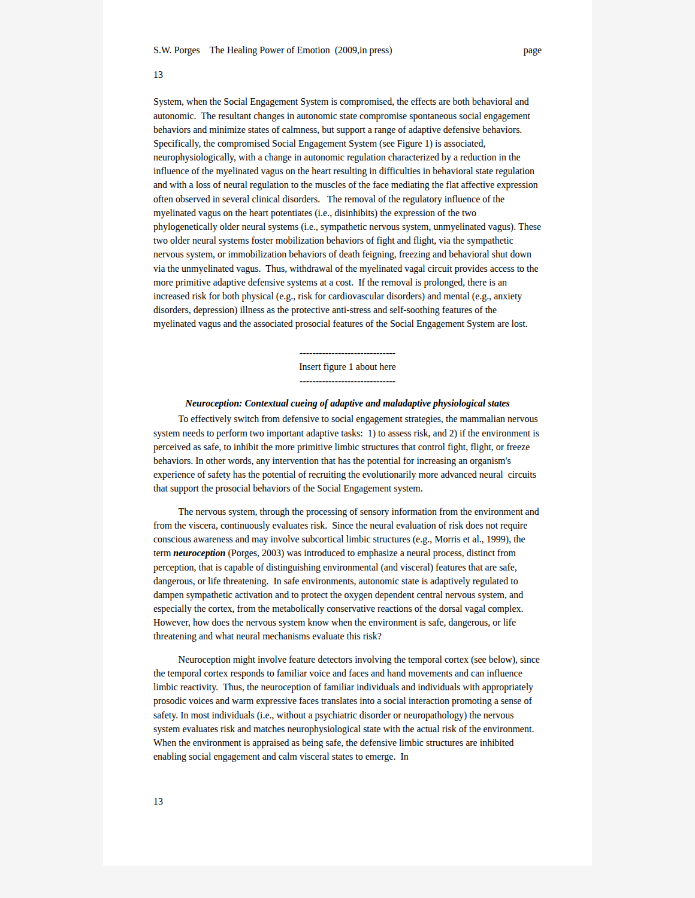S.W. Porges The Healing Power of Emotion (2009,in press)
page
13
System, when the Social Engagement System is compromised, the effects are both behavioral and autonomic. The resultant changes in autonomic state compromise spontaneous social engagement behaviors and minimize states of calmness, but support a range of adaptive defensive behaviors. Specifically, the compromised Social Engagement System (see Figure 1) is associated, neurophysiologically, with a change in autonomic regulation characterized by a reduction in the influence of the myelinated vagus on the heart resulting in difficulties in behavioral state regulation and with a loss of neural regulation to the muscles of the face mediating the flat affective expression often observed in several clinical disorders. The removal of the regulatory influence of the myelinated vagus on the heart potentiates (i.e., disinhibits) the expression of the two phylogenetically older neural systems (i.e., sympathetic nervous system, unmyelinated vagus). These two older neural systems foster mobilization behaviors of fight and flight, via the sympathetic nervous system, or immobilization behaviors of death feigning, freezing and behavioral shut down via the unmyelinated vagus. Thus, withdrawal of the myelinated vagal circuit provides access to the more primitive adaptive defensive systems at a cost. If the removal is prolonged, there is an increased risk for both physical (e.g., risk for cardiovascular disorders) and mental (e.g., anxiety disorders, depression) illness as the protective anti-stress and self-soothing features of the myelinated vagus and the associated prosocial features of the Social Engagement System are lost.
------------------------------
Insert figure 1 about here
------------------------------
Neuroception: Contextual cueing of adaptive and maladaptive physiological states
To effectively switch from defensive to social engagement strategies, the mammalian nervous system needs to perform two important adaptive tasks: 1) to assess risk, and 2) if the environment is perceived as safe, to inhibit the more primitive limbic structures that control fight, flight, or freeze behaviors. In other words, any intervention that has the potential for increasing an organism's experience of safety has the potential of recruiting the evolutionarily more advanced neural circuits that support the prosocial behaviors of the Social Engagement system.
The nervous system, through the processing of sensory information from the environment and from the viscera, continuously evaluates risk. Since the neural evaluation of risk does not require conscious awareness and may involve subcortical limbic structures (e.g., Morris et al., 1999), the term neuroception (Porges, 2003) was introduced to emphasize a neural process, distinct from perception, that is capable of distinguishing environmental (and visceral) features that are safe, dangerous, or life threatening. In safe environments, autonomic state is adaptively regulated to dampen sympathetic activation and to protect the oxygen dependent central nervous system, and especially the cortex, from the metabolically conservative reactions of the dorsal vagal complex. However, how does the nervous system know when the environment is safe, dangerous, or life threatening and what neural mechanisms evaluate this risk?
Neuroception might involve feature detectors involving the temporal cortex (see below), since the temporal cortex responds to familiar voice and faces and hand movements and can influence limbic reactivity. Thus, the neuroception of familiar individuals and individuals with appropriately prosodic voices and warm expressive faces translates into a social interaction promoting a sense of safety. In most individuals (i.e., without a psychiatric disorder or neuropathology) the nervous system evaluates risk and matches neurophysiological state with the actual risk of the environment. When the environment is appraised as being safe, the defensive limbic structures are inhibited enabling social engagement and calm visceral states to emerge. In
13